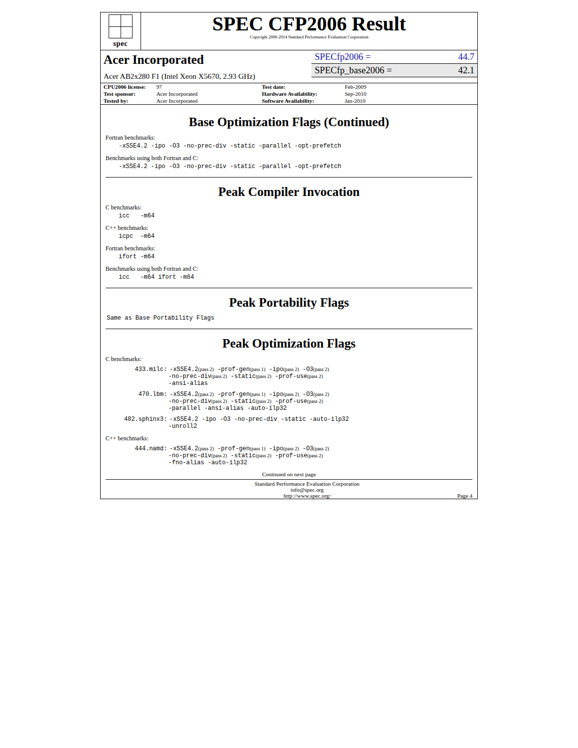spec
SPEC CFP2006 Result
Copyright 2006-2014 Standard Performance Evaluation Corporation
Acer Incorporated
Acer AB2x280 F1 (Intel Xeon X5670, 2.93 GHz)
SPECfp2006 =
44.7
SPECfp_base2006 =
42.1
| CPU2006 license: | 97 | Test date: | Feb-2009 |
| Test sponsor: | Acer Incorporated | Hardware Availability: | Sep-2010 |
| Tested by: | Acer Incorporated | Software Availability: | Jan-2010 |
Base Optimization Flags (Continued)
Fortran benchmarks:
-xSSE4.2 -ipo -O3 -no-prec-div -static -parallel -opt-prefetch
Benchmarks using both Fortran and C:
-xSSE4.2 -ipo -O3 -no-prec-div -static -parallel -opt-prefetch
Peak Compiler Invocation
C benchmarks:
icc   -m64
C++ benchmarks:
icpc  -m64
Fortran benchmarks:
ifort -m64
Benchmarks using both Fortran and C:
icc   -m64 ifort -m64
Peak Portability Flags
Same as Base Portability Flags
Peak Optimization Flags
C benchmarks:
433.milc:-xSSE4.2(pass 2) -prof-gen(pass 1) -ipo(pass 2) -O3(pass 2)
-no-prec-div(pass 2) -static(pass 2) -prof-use(pass 2)
-ansi-alias
470.lbm:-xSSE4.2(pass 2) -prof-gen(pass 1) -ipo(pass 2) -O3(pass 2)
-no-prec-div(pass 2) -static(pass 2) -prof-use(pass 2)
-parallel -ansi-alias -auto-ilp32
482.sphinx3:-xSSE4.2 -ipo -O3 -no-prec-div -static -auto-ilp32
-unroll2
C++ benchmarks:
444.namd:-xSSE4.2(pass 2) -prof-gen(pass 1) -ipo(pass 2) -O3(pass 2)
-no-prec-div(pass 2) -static(pass 2) -prof-use(pass 2)
-fno-alias -auto-ilp32
Continued on next page
Standard Performance Evaluation Corporation
info@spec.org
http://www.spec.org/
Page 4